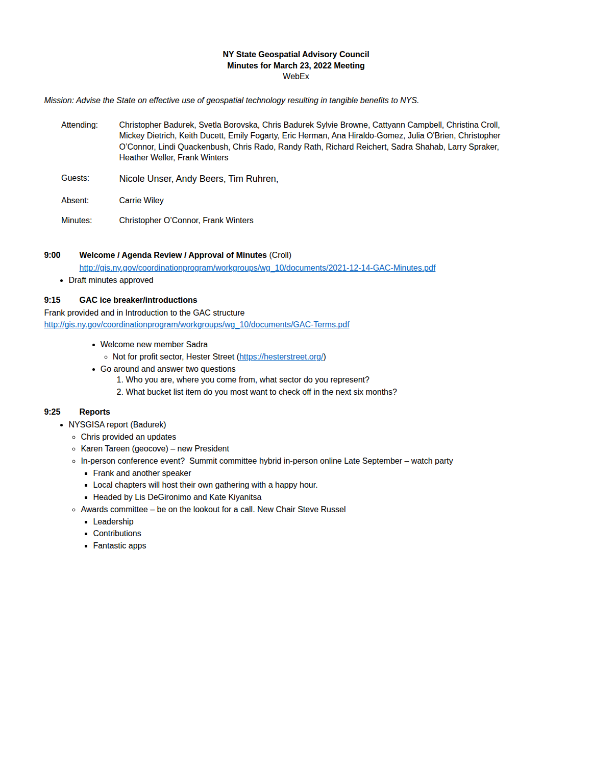NY State Geospatial Advisory Council Minutes for March 23, 2022 Meeting WebEx
Mission: Advise the State on effective use of geospatial technology resulting in tangible benefits to NYS.
| Attending: | Christopher Badurek, Svetla Borovska, Chris Badurek Sylvie Browne, Cattyann Campbell, Christina Croll, Mickey Dietrich, Keith Ducett, Emily Fogarty, Eric Herman, Ana Hiraldo-Gomez, Julia O'Brien, Christopher O’Connor, Lindi Quackenbush, Chris Rado, Randy Rath, Richard Reichert, Sadra Shahab, Larry Spraker, Heather Weller, Frank Winters |
| Guests: | Nicole Unser, Andy Beers, Tim Ruhren, |
| Absent: | Carrie Wiley |
| Minutes: | Christopher O’Connor, Frank Winters |
9:00 Welcome / Agenda Review / Approval of Minutes (Croll)
http://gis.ny.gov/coordinationprogram/workgroups/wg_10/documents/2021-12-14-GAC-Minutes.pdf
Draft minutes approved
9:15 GAC ice breaker/introductions
Frank provided and in Introduction to the GAC structure
http://gis.ny.gov/coordinationprogram/workgroups/wg_10/documents/GAC-Terms.pdf
Welcome new member Sadra
Not for profit sector, Hester Street (https://hesterstreet.org/)
Go around and answer two questions
Who you are, where you come from, what sector do you represent?
What bucket list item do you most want to check off in the next six months?
9:25 Reports
NYSGISA report (Badurek)
Chris provided an updates
Karen Tareen (geocove) – new President
In-person conference event? Summit committee hybrid in-person online Late September – watch party
Frank and another speaker
Local chapters will host their own gathering with a happy hour.
Headed by Lis DeGironimo and Kate Kiyanitsa
Awards committee – be on the lookout for a call. New Chair Steve Russel
Leadership
Contributions
Fantastic apps